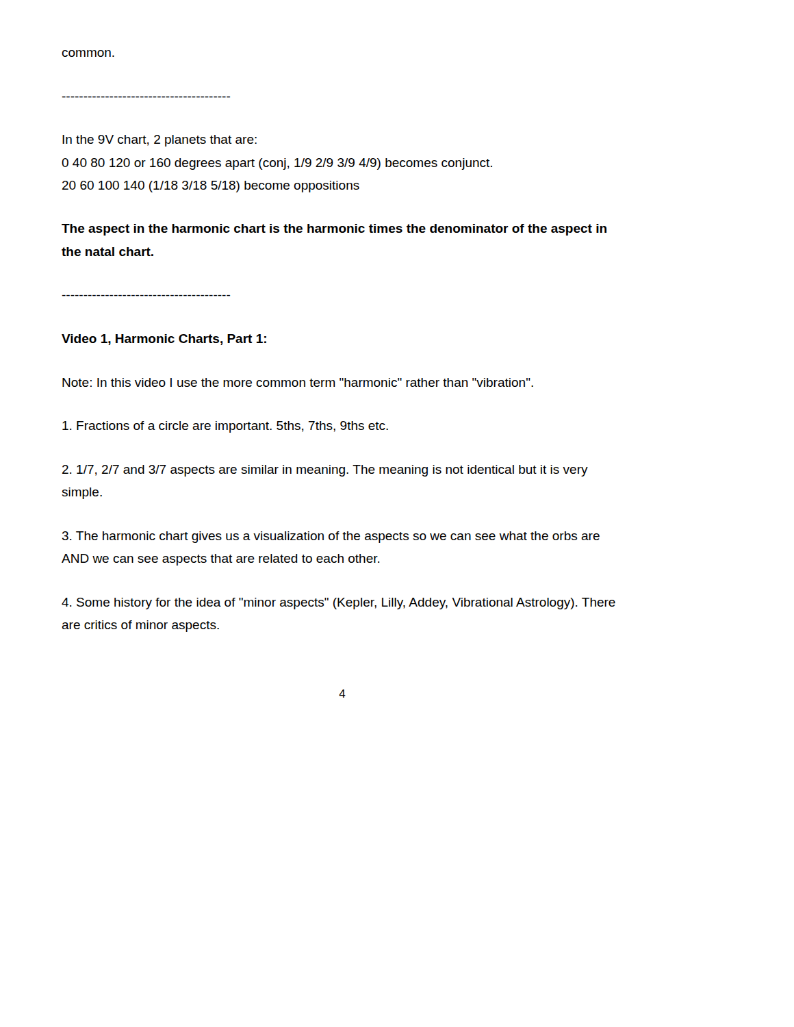common.
---------------------------------------
In the 9V chart, 2 planets that are:
0 40 80 120 or 160 degrees apart (conj, 1/9 2/9 3/9 4/9) becomes conjunct.
20 60 100 140 (1/18 3/18 5/18) become oppositions
The aspect in the harmonic chart is the harmonic times the denominator of the aspect in the natal chart.
---------------------------------------
Video 1, Harmonic Charts, Part 1:
Note: In this video I use the more common term "harmonic" rather than "vibration".
1. Fractions of a circle are important. 5ths, 7ths, 9ths etc.
2. 1/7, 2/7 and 3/7 aspects are similar in meaning. The meaning is not identical but it is very simple.
3. The harmonic chart gives us a visualization of the aspects so we can see what the orbs are AND we can see aspects that are related to each other.
4. Some history for the idea of "minor aspects" (Kepler, Lilly, Addey, Vibrational Astrology). There are critics of minor aspects.
4